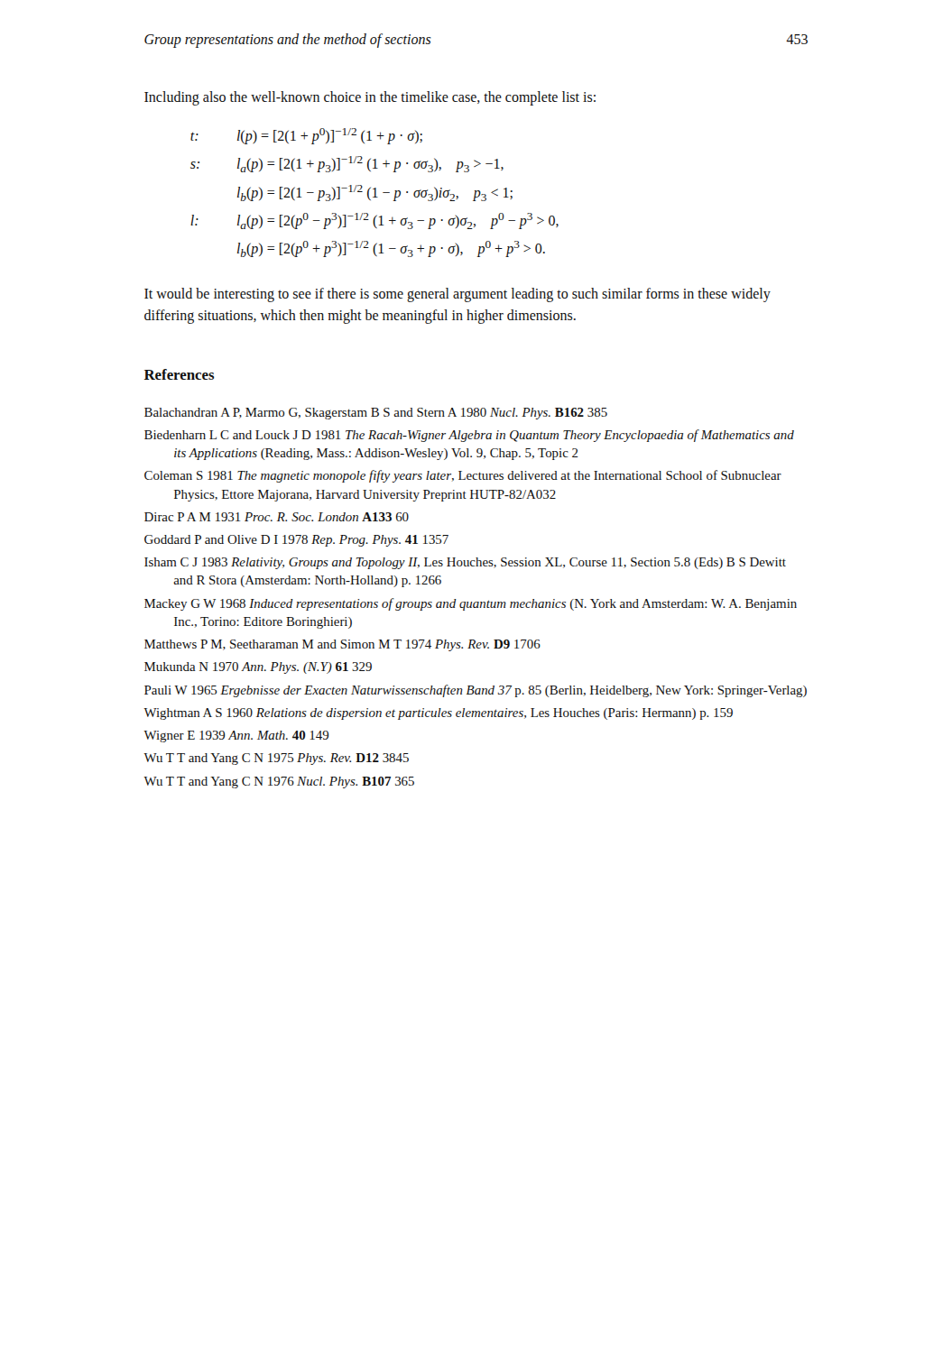Group representations and the method of sections 453
Including also the well-known choice in the timelike case, the complete list is:
t:
l(p) = [2(1 + p0)]−1/2 (1 + p · σ);
s:
la(p) = [2(1 + p3)]−1/2 (1 + p · σσ3), p3 > −1,
s:
lb(p) = [2(1 − p3)]−1/2 (1 − p · σσ3)iσ2, p3 < 1;
l:
la(p) = [2(p0 − p3)]−1/2 (1 + σ3 − p · σ)σ2, p0 − p3 > 0,
l:
lb(p) = [2(p0 + p3)]−1/2 (1 − σ3 + p · σ), p0 + p3 > 0.
It would be interesting to see if there is some general argument leading to such similar forms in these widely differing situations, which then might be meaningful in higher dimensions.
References
Balachandran A P, Marmo G, Skagerstam B S and Stern A 1980 Nucl. Phys. B162 385
Biedenharn L C and Louck J D 1981 The Racah-Wigner Algebra in Quantum Theory Encyclopaedia of Mathematics and its Applications (Reading, Mass.: Addison-Wesley) Vol. 9, Chap. 5, Topic 2
Coleman S 1981 The magnetic monopole fifty years later, Lectures delivered at the International School of Subnuclear Physics, Ettore Majorana, Harvard University Preprint HUTP-82/A032
Dirac P A M 1931 Proc. R. Soc. London A133 60
Goddard P and Olive D I 1978 Rep. Prog. Phys. 41 1357
Isham C J 1983 Relativity, Groups and Topology II, Les Houches, Session XL, Course 11, Section 5.8 (Eds) B S Dewitt and R Stora (Amsterdam: North-Holland) p. 1266
Mackey G W 1968 Induced representations of groups and quantum mechanics (N. York and Amsterdam: W. A. Benjamin Inc., Torino: Editore Boringhieri)
Matthews P M, Seetharaman M and Simon M T 1974 Phys. Rev. D9 1706
Mukunda N 1970 Ann. Phys. (N.Y) 61 329
Pauli W 1965 Ergebnisse der Exacten Naturwissenschaften Band 37 p. 85 (Berlin, Heidelberg, New York: Springer-Verlag)
Wightman A S 1960 Relations de dispersion et particules elementaires, Les Houches (Paris: Hermann) p. 159
Wigner E 1939 Ann. Math. 40 149
Wu T T and Yang C N 1975 Phys. Rev. D12 3845
Wu T T and Yang C N 1976 Nucl. Phys. B107 365